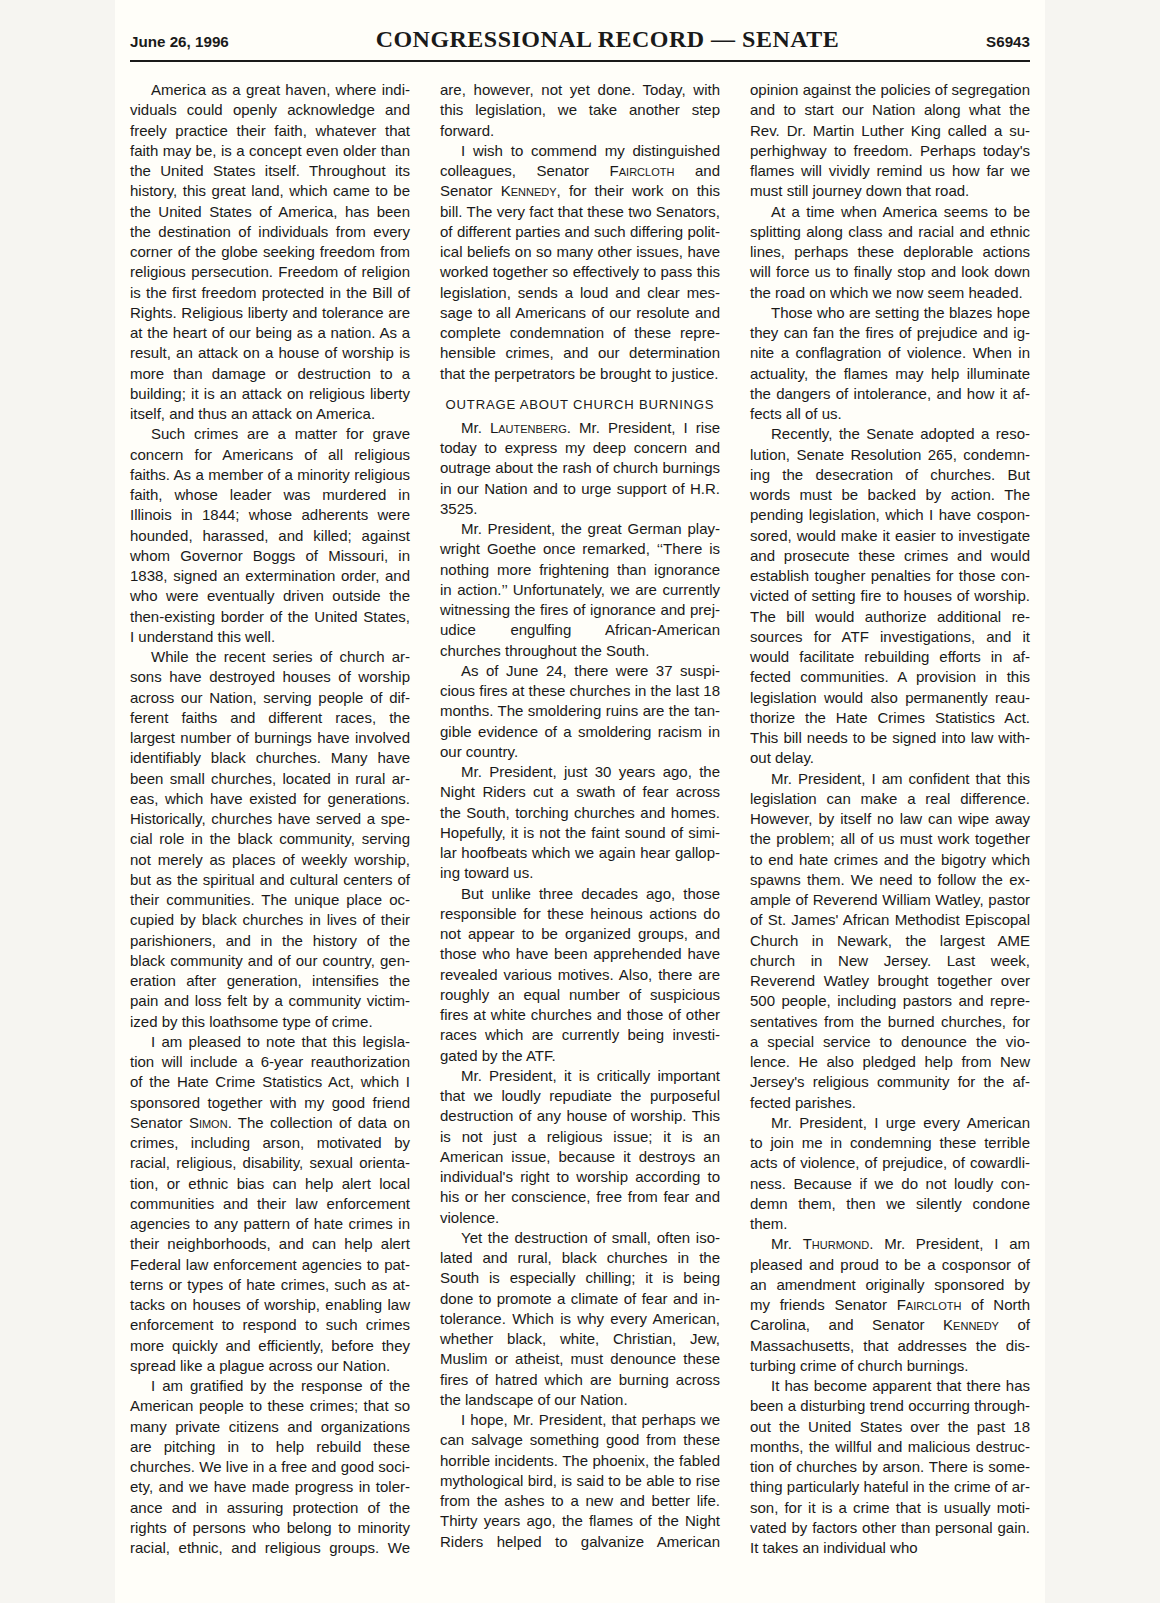June 26, 1996
Congressional Record — Senate
S6943
America as a great haven, where individuals could openly acknowledge and freely practice their faith, whatever that faith may be, is a concept even older than the United States itself. Throughout its history, this great land, which came to be the United States of America, has been the destination of individuals from every corner of the globe seeking freedom from religious persecution. Freedom of religion is the first freedom protected in the Bill of Rights. Religious liberty and tolerance are at the heart of our being as a nation. As a result, an attack on a house of worship is more than damage or destruction to a building; it is an attack on religious liberty itself, and thus an attack on America.
Such crimes are a matter for grave concern for Americans of all religious faiths. As a member of a minority religious faith, whose leader was murdered in Illinois in 1844; whose adherents were hounded, harassed, and killed; against whom Governor Boggs of Missouri, in 1838, signed an extermination order, and who were eventually driven outside the then-existing border of the United States, I understand this well.
While the recent series of church arsons have destroyed houses of worship across our Nation, serving people of different faiths and different races, the largest number of burnings have involved identifiably black churches. Many have been small churches, located in rural areas, which have existed for generations. Historically, churches have served a special role in the black community, serving not merely as places of weekly worship, but as the spiritual and cultural centers of their communities. The unique place occupied by black churches in lives of their parishioners, and in the history of the black community and of our country, generation after generation, intensifies the pain and loss felt by a community victimized by this loathsome type of crime.
I am pleased to note that this legislation will include a 6-year reauthorization of the Hate Crime Statistics Act, which I sponsored together with my good friend Senator Simon. The collection of data on crimes, including arson, motivated by racial, religious, disability, sexual orientation, or ethnic bias can help alert local communities and their law enforcement agencies to any pattern of hate crimes in their neighborhoods, and can help alert Federal law enforcement agencies to patterns or types of hate crimes, such as attacks on houses of worship, enabling law enforcement to respond to such crimes more quickly and efficiently, before they spread like a plague across our Nation.
I am gratified by the response of the American people to these crimes; that so many private citizens and organizations are pitching in to help rebuild these churches. We live in a free and good society, and we have made progress in tolerance and in assuring protection of the rights of persons who belong to minority racial, ethnic, and religious groups. We are, however, not yet done. Today, with this legislation, we take another step forward.
I wish to commend my distinguished colleagues, Senator Faircloth and Senator Kennedy, for their work on this bill. The very fact that these two Senators, of different parties and such differing political beliefs on so many other issues, have worked together so effectively to pass this legislation, sends a loud and clear message to all Americans of our resolute and complete condemnation of these reprehensible crimes, and our determination that the perpetrators be brought to justice.
Outrage about church burnings
Mr. Lautenberg. Mr. President, I rise today to express my deep concern and outrage about the rash of church burnings in our Nation and to urge support of H.R. 3525.
Mr. President, the great German playwright Goethe once remarked, ‘‘There is nothing more frightening than ignorance in action.’’ Unfortunately, we are currently witnessing the fires of ignorance and prejudice engulfing African-American churches throughout the South.
As of June 24, there were 37 suspicious fires at these churches in the last 18 months. The smoldering ruins are the tangible evidence of a smoldering racism in our country.
Mr. President, just 30 years ago, the Night Riders cut a swath of fear across the South, torching churches and homes. Hopefully, it is not the faint sound of similar hoofbeats which we again hear galloping toward us.
But unlike three decades ago, those responsible for these heinous actions do not appear to be organized groups, and those who have been apprehended have revealed various motives. Also, there are roughly an equal number of suspicious fires at white churches and those of other races which are currently being investigated by the ATF.
Mr. President, it is critically important that we loudly repudiate the purposeful destruction of any house of worship. This is not just a religious issue; it is an American issue, because it destroys an individual's right to worship according to his or her conscience, free from fear and violence.
Yet the destruction of small, often isolated and rural, black churches in the South is especially chilling; it is being done to promote a climate of fear and intolerance. Which is why every American, whether black, white, Christian, Jew, Muslim or atheist, must denounce these fires of hatred which are burning across the landscape of our Nation.
I hope, Mr. President, that perhaps we can salvage something good from these horrible incidents. The phoenix, the fabled mythological bird, is said to be able to rise from the ashes to a new and better life. Thirty years ago, the flames of the Night Riders helped to galvanize American opinion against the policies of segregation and to start our Nation along what the Rev. Dr. Martin Luther King called a superhighway to freedom. Perhaps today's flames will vividly remind us how far we must still journey down that road.
At a time when America seems to be splitting along class and racial and ethnic lines, perhaps these deplorable actions will force us to finally stop and look down the road on which we now seem headed.
Those who are setting the blazes hope they can fan the fires of prejudice and ignite a conflagration of violence. When in actuality, the flames may help illuminate the dangers of intolerance, and how it affects all of us.
Recently, the Senate adopted a resolution, Senate Resolution 265, condemning the desecration of churches. But words must be backed by action. The pending legislation, which I have cosponsored, would make it easier to investigate and prosecute these crimes and would establish tougher penalties for those convicted of setting fire to houses of worship. The bill would authorize additional resources for ATF investigations, and it would facilitate rebuilding efforts in affected communities. A provision in this legislation would also permanently reauthorize the Hate Crimes Statistics Act. This bill needs to be signed into law without delay.
Mr. President, I am confident that this legislation can make a real difference. However, by itself no law can wipe away the problem; all of us must work together to end hate crimes and the bigotry which spawns them. We need to follow the example of Reverend William Watley, pastor of St. James' African Methodist Episcopal Church in Newark, the largest AME church in New Jersey. Last week, Reverend Watley brought together over 500 people, including pastors and representatives from the burned churches, for a special service to denounce the violence. He also pledged help from New Jersey's religious community for the affected parishes.
Mr. President, I urge every American to join me in condemning these terrible acts of violence, of prejudice, of cowardliness. Because if we do not loudly condemn them, then we silently condone them.
Mr. Thurmond. Mr. President, I am pleased and proud to be a cosponsor of an amendment originally sponsored by my friends Senator Faircloth of North Carolina, and Senator Kennedy of Massachusetts, that addresses the disturbing crime of church burnings.
It has become apparent that there has been a disturbing trend occurring throughout the United States over the past 18 months, the willful and malicious destruction of churches by arson. There is something particularly hateful in the crime of arson, for it is a crime that is usually motivated by factors other than personal gain. It takes an individual who